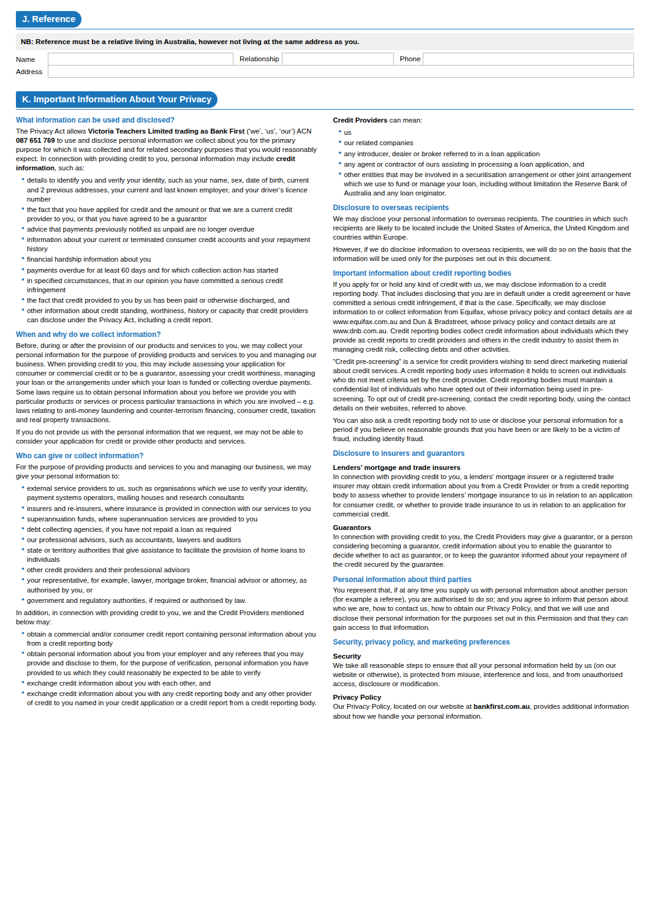J. Reference
NB: Reference must be a relative living in Australia, however not living at the same address as you.
| Name | | Relationship | | Phone | |
| Address | |
K. Important Information About Your Privacy
What information can be used and disclosed?
The Privacy Act allows Victoria Teachers Limited trading as Bank First (‘we’, ‘us’, ‘our’) ACN 087 651 769 to use and disclose personal information we collect about you for the primary purpose for which it was collected and for related secondary purposes that you would reasonably expect. In connection with providing credit to you, personal information may include credit information, such as:
details to identify you and verify your identity, such as your name, sex, date of birth, current and 2 previous addresses, your current and last known employer, and your driver’s licence number
the fact that you have applied for credit and the amount or that we are a current credit provider to you, or that you have agreed to be a guarantor
advice that payments previously notified as unpaid are no longer overdue
information about your current or terminated consumer credit accounts and your repayment history
financial hardship information about you
payments overdue for at least 60 days and for which collection action has started
in specified circumstances, that in our opinion you have committed a serious credit infringement
the fact that credit provided to you by us has been paid or otherwise discharged, and
other information about credit standing, worthiness, history or capacity that credit providers can disclose under the Privacy Act, including a credit report.
When and why do we collect information?
Before, during or after the provision of our products and services to you, we may collect your personal information for the purpose of providing products and services to you and managing our business. When providing credit to you, this may include assessing your application for consumer or commercial credit or to be a guarantor, assessing your credit worthiness, managing your loan or the arrangements under which your loan is funded or collecting overdue payments. Some laws require us to obtain personal information about you before we provide you with particular products or services or process particular transactions in which you are involved – e.g. laws relating to anti-money laundering and counter-terrorism financing, consumer credit, taxation and real property transactions.
If you do not provide us with the personal information that we request, we may not be able to consider your application for credit or provide other products and services.
Who can give or collect information?
For the purpose of providing products and services to you and managing our business, we may give your personal information to:
external service providers to us, such as organisations which we use to verify your identity, payment systems operators, mailing houses and research consultants
insurers and re-insurers, where insurance is provided in connection with our services to you
superannuation funds, where superannuation services are provided to you
debt collecting agencies, if you have not repaid a loan as required
our professional advisors, such as accountants, lawyers and auditors
state or territory authorities that give assistance to facilitate the provision of home loans to individuals
other credit providers and their professional advisors
your representative, for example, lawyer, mortgage broker, financial advisor or attorney, as authorised by you, or
government and regulatory authorities, if required or authorised by law.
In addition, in connection with providing credit to you, we and the Credit Providers mentioned below may:
obtain a commercial and/or consumer credit report containing personal information about you from a credit reporting body
obtain personal information about you from your employer and any referees that you may provide and disclose to them, for the purpose of verification, personal information you have provided to us which they could reasonably be expected to be able to verify
exchange credit information about you with each other, and
exchange credit information about you with any credit reporting body and any other provider of credit to you named in your credit application or a credit report from a credit reporting body.
Credit Providers can mean:
us
our related companies
any introducer, dealer or broker referred to in a loan application
any agent or contractor of ours assisting in processing a loan application, and
other entities that may be involved in a securitisation arrangement or other joint arrangement which we use to fund or manage your loan, including without limitation the Reserve Bank of Australia and any loan originator.
Disclosure to overseas recipients
We may disclose your personal information to overseas recipients. The countries in which such recipients are likely to be located include the United States of America, the United Kingdom and countries within Europe.
However, if we do disclose information to overseas recipients, we will do so on the basis that the information will be used only for the purposes set out in this document.
Important information about credit reporting bodies
If you apply for or hold any kind of credit with us, we may disclose information to a credit reporting body. That includes disclosing that you are in default under a credit agreement or have committed a serious credit infringement, if that is the case. Specifically, we may disclose information to or collect information from Equifax, whose privacy policy and contact details are at www.equifax.com.au and Dun & Bradstreet, whose privacy policy and contact details are at www.dnb.com.au. Credit reporting bodies collect credit information about individuals which they provide as credit reports to credit providers and others in the credit industry to assist them in managing credit risk, collecting debts and other activities.
“Credit pre-screening” is a service for credit providers wishing to send direct marketing material about credit services. A credit reporting body uses information it holds to screen out individuals who do not meet criteria set by the credit provider. Credit reporting bodies must maintain a confidential list of individuals who have opted out of their information being used in pre-screening. To opt out of credit pre-screening, contact the credit reporting body, using the contact details on their websites, referred to above.
You can also ask a credit reporting body not to use or disclose your personal information for a period if you believe on reasonable grounds that you have been or are likely to be a victim of fraud, including identity fraud.
Disclosure to insurers and guarantors
Lenders’ mortgage and trade insurers
In connection with providing credit to you, a lenders’ mortgage insurer or a registered trade insurer may obtain credit information about you from a Credit Provider or from a credit reporting body to assess whether to provide lenders’ mortgage insurance to us in relation to an application for consumer credit, or whether to provide trade insurance to us in relation to an application for commercial credit.
Guarantors
In connection with providing credit to you, the Credit Providers may give a guarantor, or a person considering becoming a guarantor, credit information about you to enable the guarantor to decide whether to act as guarantor, or to keep the guarantor informed about your repayment of the credit secured by the guarantee.
Personal information about third parties
You represent that, if at any time you supply us with personal information about another person (for example a referee), you are authorised to do so; and you agree to inform that person about who we are, how to contact us, how to obtain our Privacy Policy, and that we will use and disclose their personal information for the purposes set out in this Permission and that they can gain access to that information.
Security, privacy policy, and marketing preferences
Security
We take all reasonable steps to ensure that all your personal information held by us (on our website or otherwise), is protected from misuse, interference and loss, and from unauthorised access, disclosure or modification.
Privacy Policy
Our Privacy Policy, located on our website at bankfirst.com.au, provides additional information about how we handle your personal information.